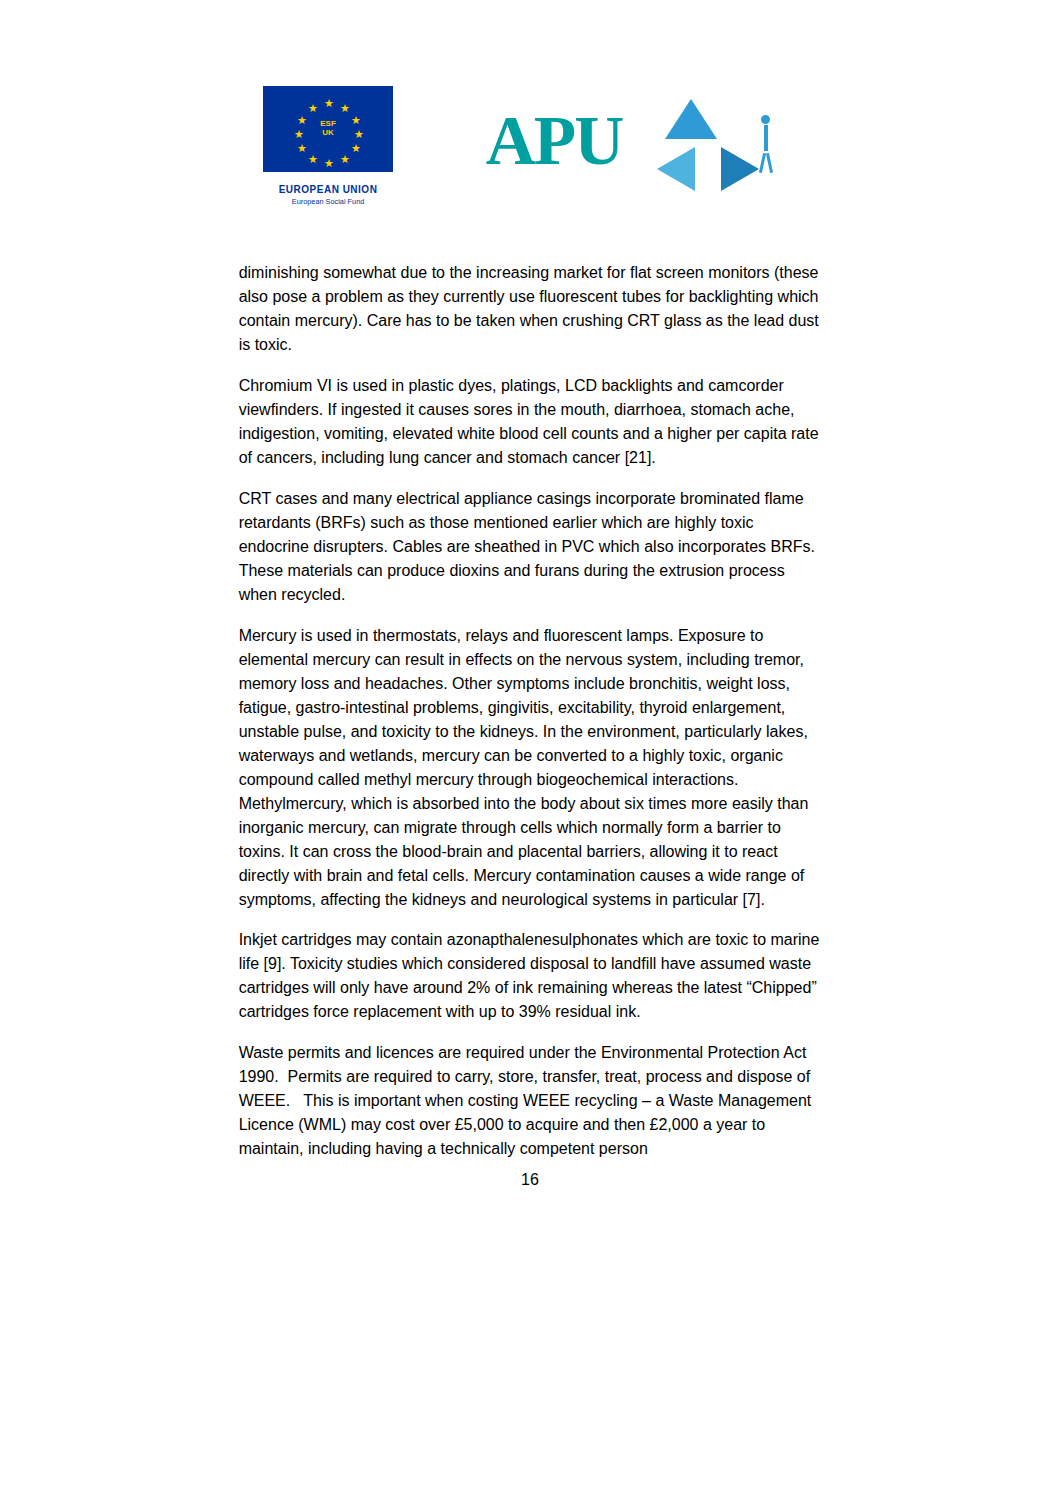★ ★ ★ ★ ★ ★ ★ ★ ★ ★ ★ ★
ESF
UK
EUROPEAN UNIONEuropean Social Fund
APU
diminishing somewhat due to the increasing market for flat screen monitors (these also pose a problem as they currently use fluorescent tubes for backlighting which contain mercury). Care has to be taken when crushing CRT glass as the lead dust is toxic.
Chromium VI is used in plastic dyes, platings, LCD backlights and camcorder viewfinders. If ingested it causes sores in the mouth, diarrhoea, stomach ache, indigestion, vomiting, elevated white blood cell counts and a higher per capita rate of cancers, including lung cancer and stomach cancer [21].
CRT cases and many electrical appliance casings incorporate brominated flame retardants (BRFs) such as those mentioned earlier which are highly toxic endocrine disrupters. Cables are sheathed in PVC which also incorporates BRFs. These materials can produce dioxins and furans during the extrusion process when recycled.
Mercury is used in thermostats, relays and fluorescent lamps. Exposure to elemental mercury can result in effects on the nervous system, including tremor, memory loss and headaches. Other symptoms include bronchitis, weight loss, fatigue, gastro-intestinal problems, gingivitis, excitability, thyroid enlargement, unstable pulse, and toxicity to the kidneys. In the environment, particularly lakes, waterways and wetlands, mercury can be converted to a highly toxic, organic compound called methyl mercury through biogeochemical interactions. Methylmercury, which is absorbed into the body about six times more easily than inorganic mercury, can migrate through cells which normally form a barrier to toxins. It can cross the blood-brain and placental barriers, allowing it to react directly with brain and fetal cells. Mercury contamination causes a wide range of symptoms, affecting the kidneys and neurological systems in particular [7].
Inkjet cartridges may contain azonapthalenesulphonates which are toxic to marine life [9]. Toxicity studies which considered disposal to landfill have assumed waste cartridges will only have around 2% of ink remaining whereas the latest “Chipped” cartridges force replacement with up to 39% residual ink.
Waste permits and licences are required under the Environmental Protection Act 1990. Permits are required to carry, store, transfer, treat, process and dispose of WEEE. This is important when costing WEEE recycling – a Waste Management Licence (WML) may cost over £5,000 to acquire and then £2,000 a year to maintain, including having a technically competent person
16